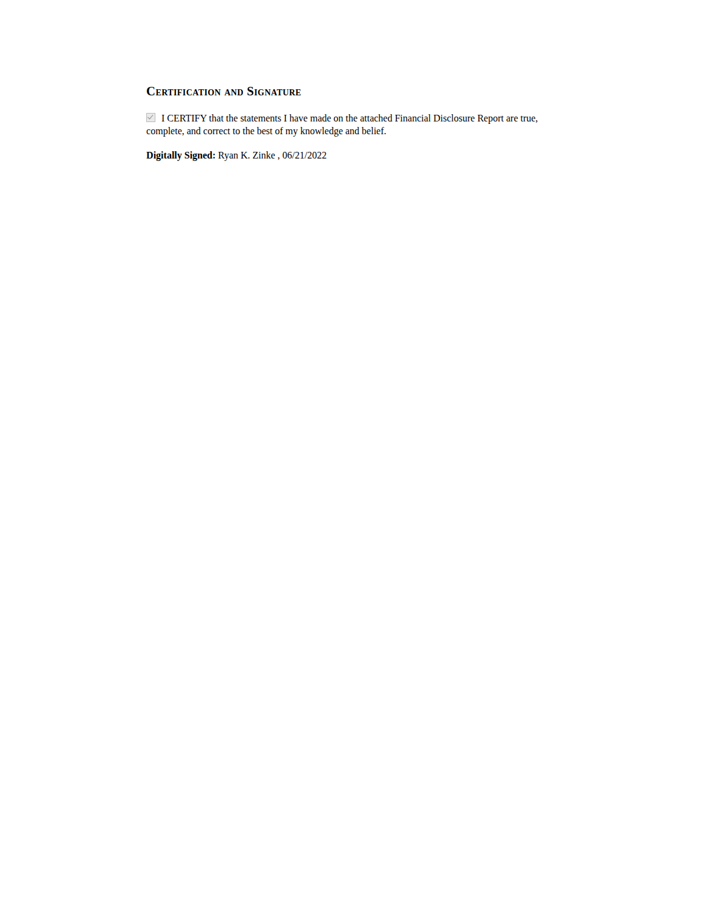Certification and Signature
I CERTIFY that the statements I have made on the attached Financial Disclosure Report are true, complete, and correct to the best of my knowledge and belief.
Digitally Signed: Ryan K. Zinke , 06/21/2022